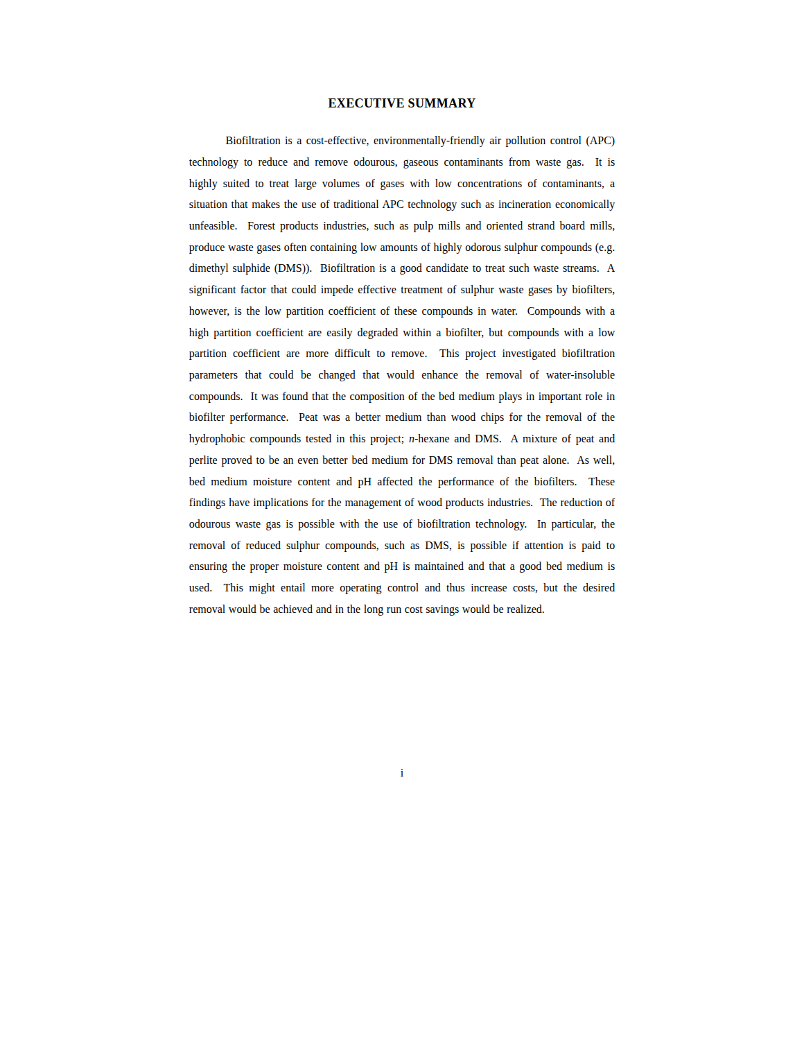EXECUTIVE SUMMARY
Biofiltration is a cost-effective, environmentally-friendly air pollution control (APC) technology to reduce and remove odourous, gaseous contaminants from waste gas. It is highly suited to treat large volumes of gases with low concentrations of contaminants, a situation that makes the use of traditional APC technology such as incineration economically unfeasible. Forest products industries, such as pulp mills and oriented strand board mills, produce waste gases often containing low amounts of highly odorous sulphur compounds (e.g. dimethyl sulphide (DMS)). Biofiltration is a good candidate to treat such waste streams. A significant factor that could impede effective treatment of sulphur waste gases by biofilters, however, is the low partition coefficient of these compounds in water. Compounds with a high partition coefficient are easily degraded within a biofilter, but compounds with a low partition coefficient are more difficult to remove. This project investigated biofiltration parameters that could be changed that would enhance the removal of water-insoluble compounds. It was found that the composition of the bed medium plays in important role in biofilter performance. Peat was a better medium than wood chips for the removal of the hydrophobic compounds tested in this project; n-hexane and DMS. A mixture of peat and perlite proved to be an even better bed medium for DMS removal than peat alone. As well, bed medium moisture content and pH affected the performance of the biofilters. These findings have implications for the management of wood products industries. The reduction of odourous waste gas is possible with the use of biofiltration technology. In particular, the removal of reduced sulphur compounds, such as DMS, is possible if attention is paid to ensuring the proper moisture content and pH is maintained and that a good bed medium is used. This might entail more operating control and thus increase costs, but the desired removal would be achieved and in the long run cost savings would be realized.
i